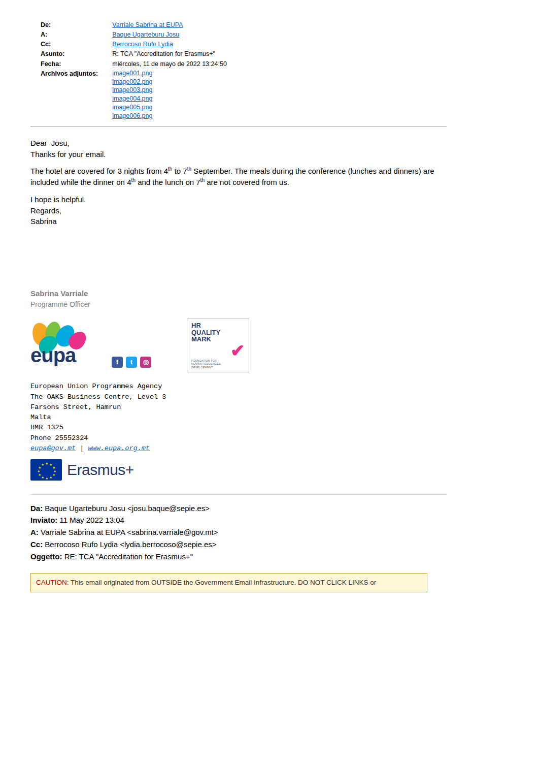| De: | Varriale Sabrina at EUPA |
| A: | Baque Ugarteburu Josu |
| Cc: | Berrocoso Rufo Lydia |
| Asunto: | R: TCA "Accreditation for Erasmus+" |
| Fecha: | miércoles, 11 de mayo de 2022 13:24:50 |
| Archivos adjuntos: | image001.png image002.png image003.png image004.png image005.png image006.png |
Dear Josu,
Thanks for your email.
The hotel are covered for 3 nights from 4th to 7th September. The meals during the conference (lunches and dinners) are included while the dinner on 4th and the lunch on 7th are not covered from us.
I hope is helpful.
Regards,
Sabrina
Sabrina Varriale
Programme Officer
eupa
f t ◎
HR
QUALITY
MARK
✔
FOUNDATION FOR
HUMAN RESOURCES
DEVELOPMENT
European Union Programmes Agency
The OAKS Business Centre, Level 3
Farsons Street, Hamrun
Malta
HMR 1325
Phone 25552324
eupa@gov.mt | www.eupa.org.mt
★ ★ ★ ★ ★ ★ ★ ★ ★ ★ ★ ★
Erasmus+
Da: Baque Ugarteburu Josu <josu.baque@sepie.es>
Inviato: 11 May 2022 13:04
A: Varriale Sabrina at EUPA <sabrina.varriale@gov.mt>
Cc: Berrocoso Rufo Lydia <lydia.berrocoso@sepie.es>
Oggetto: RE: TCA "Accreditation for Erasmus+"
CAUTION: This email originated from OUTSIDE the Government Email Infrastructure. DO NOT CLICK LINKS or